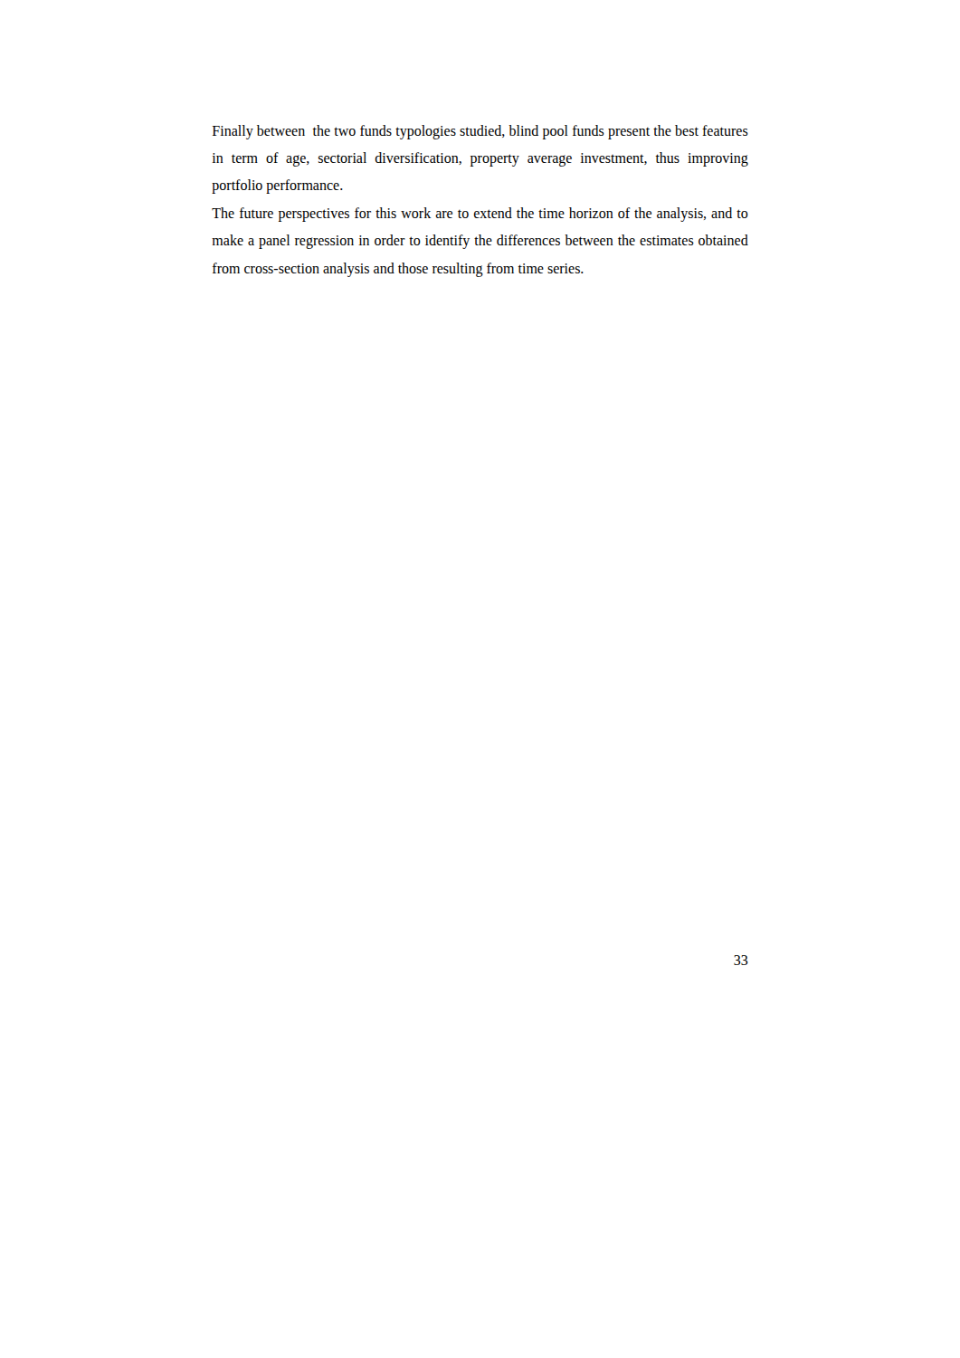Finally between the two funds typologies studied, blind pool funds present the best features in term of age, sectorial diversification, property average investment, thus improving portfolio performance.
The future perspectives for this work are to extend the time horizon of the analysis, and to make a panel regression in order to identify the differences between the estimates obtained from cross-section analysis and those resulting from time series.
33